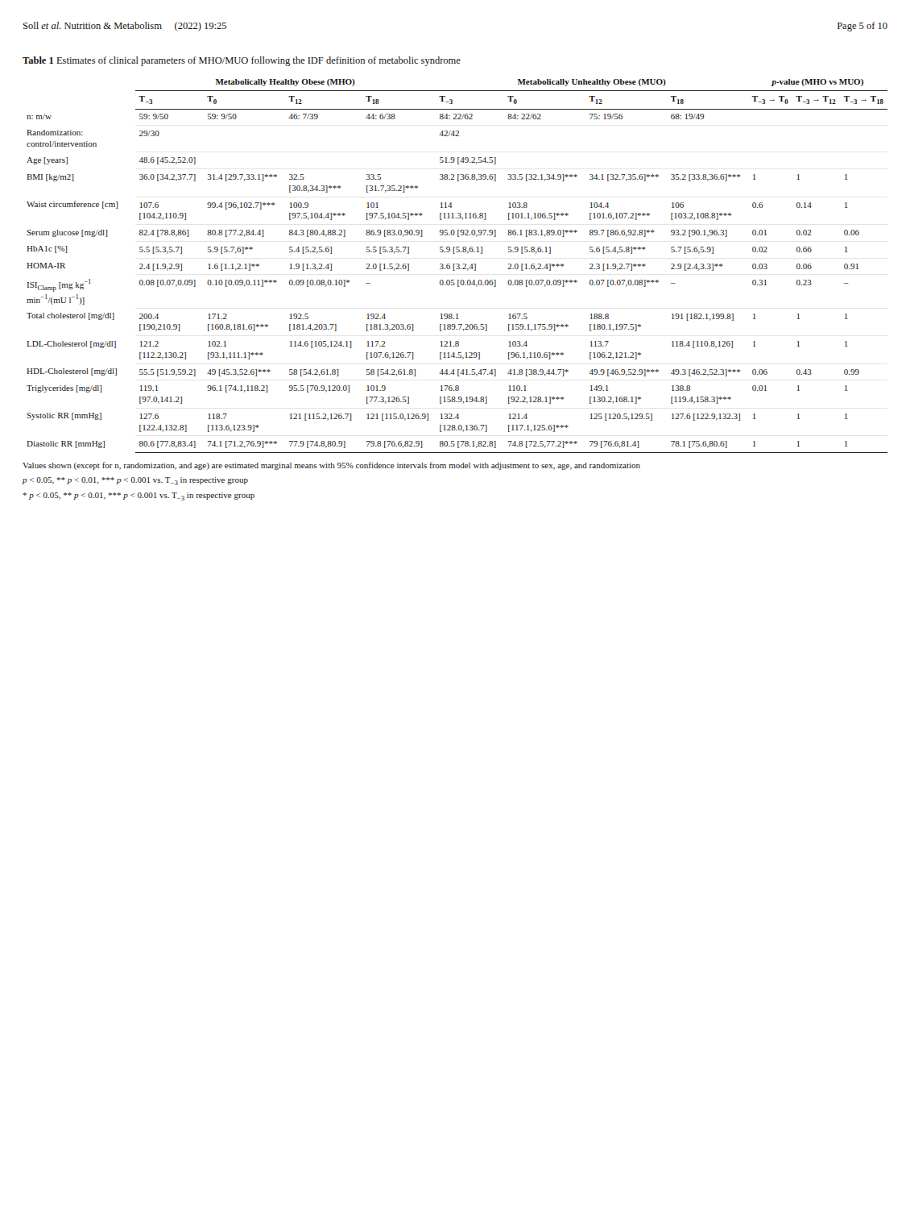Soll et al. Nutrition & Metabolism (2022) 19:25
Page 5 of 10
Table 1 Estimates of clinical parameters of MHO/MUO following the IDF definition of metabolic syndrome
Estimates of clinical parameters of metabolically healthy obese (MHO) and metabolically unhealthy obese (MUO) participants at time points T minus 3, T zero, T twelve and T eighteen, with p-values comparing MHO versus MUO for the intervals T minus 3 to T zero, T minus 3 to T twelve, and T minus 3 to T eighteen.
| | Metabolically Healthy Obese (MHO) | Metabolically Unhealthy Obese (MUO) | p -value (MHO vs MUO) |
| --- | --- | --- | --- |
| T −3 | T 0 | T 12 | T 18 | T −3 | T 0 | T 12 | T 18 | T −3 → T 0 | T −3 → T 12 | T −3 → T 18 |
| n: m/w | 59: 9/50 | 59: 9/50 | 46: 7/39 | 44: 6/38 | 84: 22/62 | 84: 22/62 | 75: 19/56 | 68: 19/49 | | | |
| Randomization: control/intervention | 29/30 | | | | 42/42 | | | | | | |
| Age [years] | 48.6 [45.2,52.0] | | | | 51.9 [49.2,54.5] | | | | | | |
| BMI [kg/m2] | 36.0 [34.2,37.7] | 31.4 [29.7,33.1]*** | 32.5 [30.8,34.3]*** | 33.5 [31.7,35.2]*** | 38.2 [36.8,39.6] | 33.5 [32.1,34.9]*** | 34.1 [32.7,35.6]*** | 35.2 [33.8,36.6]*** | 1 | 1 | 1 |
| Waist circumference [cm] | 107.6 [104.2,110.9] | 99.4 [96,102.7]*** | 100.9 [97.5,104.4]*** | 101 [97.5,104.5]*** | 114 [111.3,116.8] | 103.8 [101.1,106.5]*** | 104.4 [101.6,107.2]*** | 106 [103.2,108.8]*** | 0.6 | 0.14 | 1 |
| Serum glucose [mg/dl] | 82.4 [78.8,86] | 80.8 [77.2,84.4] | 84.3 [80.4,88.2] | 86.9 [83.0,90.9] | 95.0 [92.0,97.9] | 86.1 [83.1,89.0]*** | 89.7 [86.6,92.8]** | 93.2 [90.1,96.3] | 0.01 | 0.02 | 0.06 |
| HbA1c [%] | 5.5 [5.3,5.7] | 5.9 [5.7,6]** | 5.4 [5.2,5.6] | 5.5 [5.3,5.7] | 5.9 [5.8,6.1] | 5.9 [5.8,6.1] | 5.6 [5.4,5.8]*** | 5.7 [5.6,5.9] | 0.02 | 0.66 | 1 |
| HOMA-IR | 2.4 [1.9,2.9] | 1.6 [1.1,2.1]** | 1.9 [1.3,2.4] | 2.0 [1.5,2.6] | 3.6 [3.2,4] | 2.0 [1.6,2.4]*** | 2.3 [1.9,2.7]*** | 2.9 [2.4,3.3]** | 0.03 | 0.06 | 0.91 |
| ISI Clamp [mg kg −1 min −1 /(mU l −1 )] | 0.08 [0.07,0.09] | 0.10 [0.09,0.11]*** | 0.09 [0.08,0.10]* | – | 0.05 [0.04,0.06] | 0.08 [0.07,0.09]*** | 0.07 [0.07,0.08]*** | – | 0.31 | 0.23 | – |
| Total cholesterol [mg/dl] | 200.4 [190,210.9] | 171.2 [160.8,181.6]*** | 192.5 [181.4,203.7] | 192.4 [181.3,203.6] | 198.1 [189.7,206.5] | 167.5 [159.1,175.9]*** | 188.8 [180.1,197.5]* | 191 [182.1,199.8] | 1 | 1 | 1 |
| LDL-Cholesterol [mg/dl] | 121.2 [112.2,130.2] | 102.1 [93.1,111.1]*** | 114.6 [105,124.1] | 117.2 [107.6,126.7] | 121.8 [114.5,129] | 103.4 [96.1,110.6]*** | 113.7 [106.2,121.2]* | 118.4 [110.8,126] | 1 | 1 | 1 |
| HDL-Cholesterol [mg/dl] | 55.5 [51.9,59.2] | 49 [45.3,52.6]*** | 58 [54.2,61.8] | 58 [54.2,61.8] | 44.4 [41.5,47.4] | 41.8 [38.9,44.7]* | 49.9 [46.9,52.9]*** | 49.3 [46.2,52.3]*** | 0.06 | 0.43 | 0.99 |
| Triglycerides [mg/dl] | 119.1 [97.0,141.2] | 96.1 [74.1,118.2] | 95.5 [70.9,120.0] | 101.9 [77.3,126.5] | 176.8 [158.9,194.8] | 110.1 [92.2,128.1]*** | 149.1 [130.2,168.1]* | 138.8 [119.4,158.3]*** | 0.01 | 1 | 1 |
| Systolic RR [mmHg] | 127.6 [122.4,132.8] | 118.7 [113.6,123.9]* | 121 [115.2,126.7] | 121 [115.0,126.9] | 132.4 [128.0,136.7] | 121.4 [117.1,125.6]*** | 125 [120.5,129.5] | 127.6 [122.9,132.3] | 1 | 1 | 1 |
| Diastolic RR [mmHg] | 80.6 [77.8,83.4] | 74.1 [71.2,76.9]*** | 77.9 [74.8,80.9] | 79.8 [76.6,82.9] | 80.5 [78.1,82.8] | 74.8 [72.5,77.2]*** | 79 [76.6,81.4] | 78.1 [75.6,80.6] | 1 | 1 | 1 |
Values shown (except for n, randomization, and age) are estimated marginal means with 95% confidence intervals from model with adjustment to sex, age, and randomization
p < 0.05, ** p < 0.01, *** p < 0.001 vs. T−3 in respective group
* p < 0.05, ** p < 0.01, *** p < 0.001 vs. T−3 in respective group